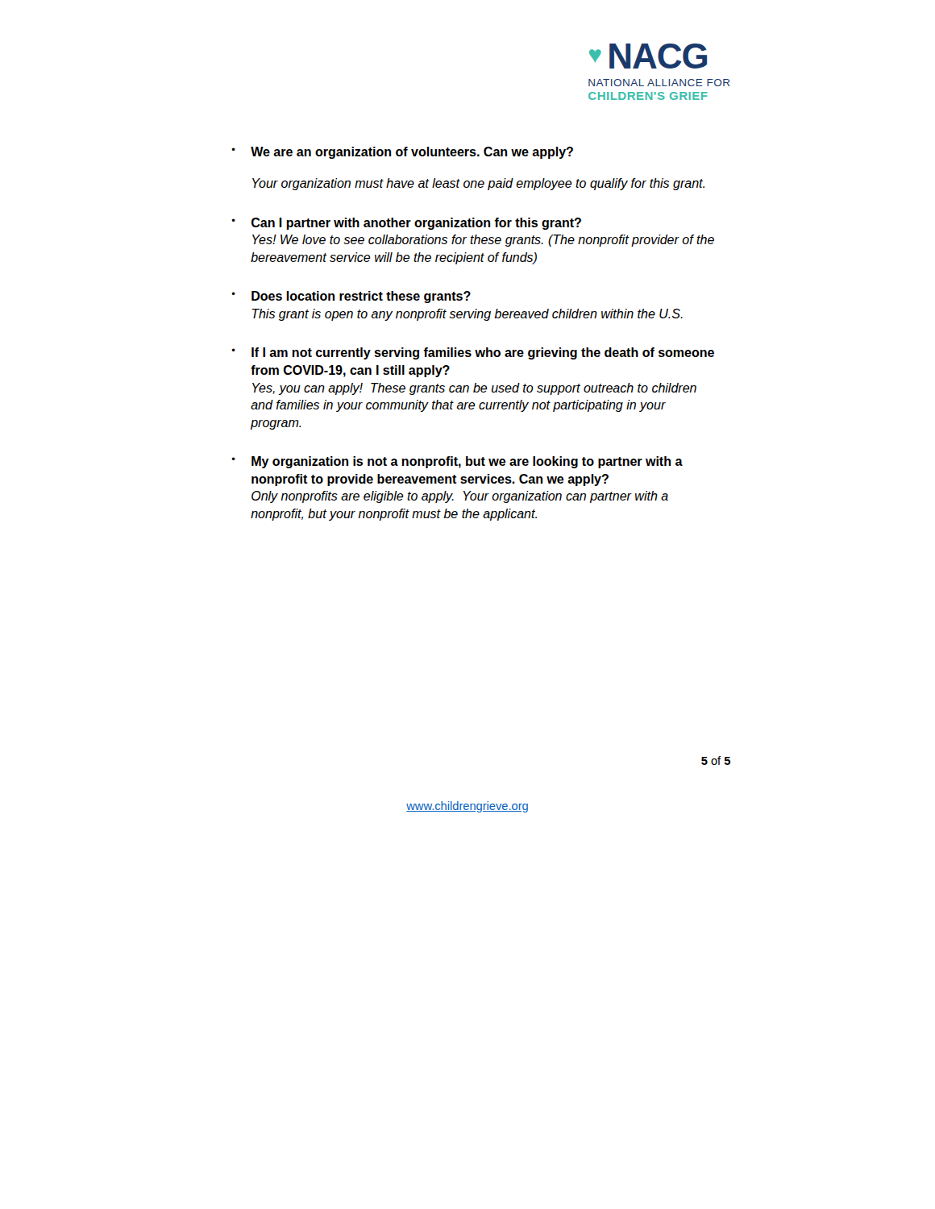♥NACG
NATIONAL ALLIANCE FOR
CHILDREN'S GRIEF
We are an organization of volunteers. Can we apply?
Your organization must have at least one paid employee to qualify for this grant.
Can I partner with another organization for this grant?
Yes! We love to see collaborations for these grants. (The nonprofit provider of the bereavement service will be the recipient of funds)
Does location restrict these grants?
This grant is open to any nonprofit serving bereaved children within the U.S.
If I am not currently serving families who are grieving the death of someone from COVID-19, can I still apply?
Yes, you can apply! These grants can be used to support outreach to children and families in your community that are currently not participating in your program.
My organization is not a nonprofit, but we are looking to partner with a nonprofit to provide bereavement services. Can we apply?
Only nonprofits are eligible to apply. Your organization can partner with a nonprofit, but your nonprofit must be the applicant.
5 of 5
www.childrengrieve.org